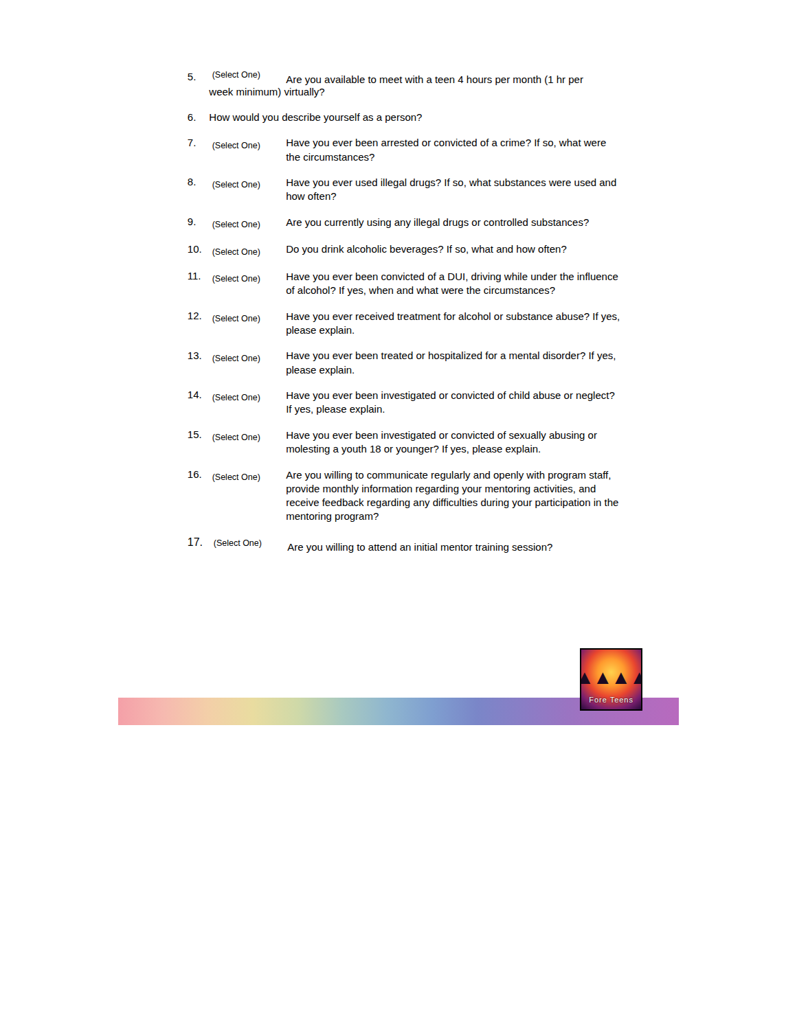5.
(Select One)
Are you available to meet with a teen 4 hours per month (1 hr per
week minimum) virtually?
6.
How would you describe yourself as a person?
7.
(Select One)
Have you ever been arrested or convicted of a crime? If so, what were the circumstances?
8.
(Select One)
Have you ever used illegal drugs? If so, what substances were used and how often?
9.
(Select One)
Are you currently using any illegal drugs or controlled substances?
10.
(Select One)
Do you drink alcoholic beverages? If so, what and how often?
11.
(Select One)
Have you ever been convicted of a DUI, driving while under the influence of alcohol? If yes, when and what were the circumstances?
12.
(Select One)
Have you ever received treatment for alcohol or substance abuse? If yes, please explain.
13.
(Select One)
Have you ever been treated or hospitalized for a mental disorder? If yes, please explain.
14.
(Select One)
Have you ever been investigated or convicted of child abuse or neglect? If yes, please explain.
15.
(Select One)
Have you ever been investigated or convicted of sexually abusing or molesting a youth 18 or younger? If yes, please explain.
16.
(Select One)
Are you willing to communicate regularly and openly with program staff, provide monthly information regarding your mentoring activities, and receive feedback regarding any difficulties during your participation in the mentoring program?
17.
(Select One)
Are you willing to attend an initial mentor training session?
▲▲▲▲
Fore Teens